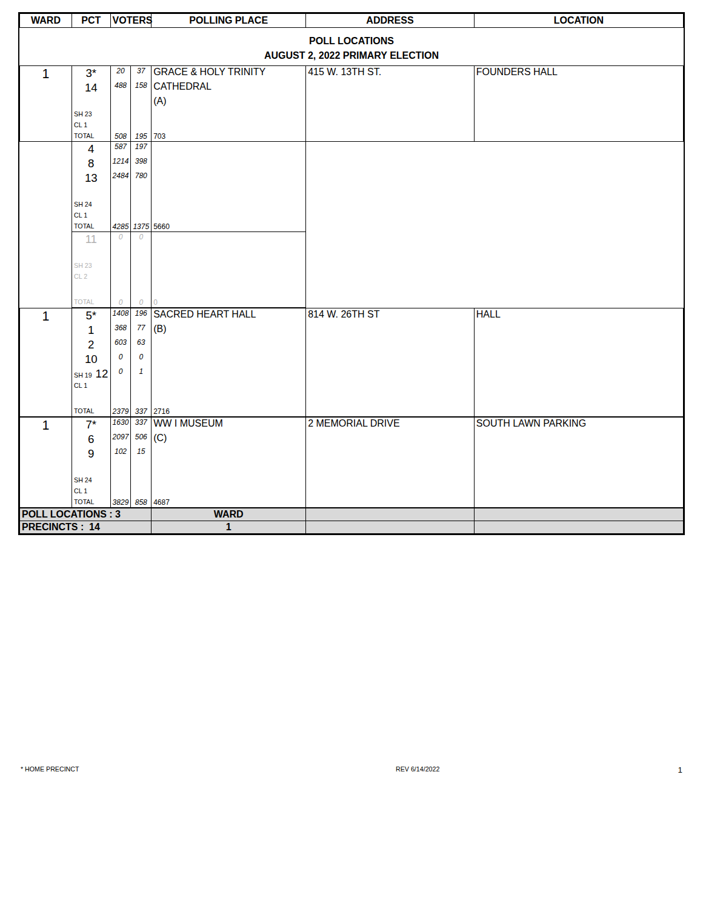| POLL LOCATIONS AUGUST 2, 2022 PRIMARY ELECTION |
| WARD | PCT | VOTERS | POLLING PLACE | ADDRESS | LOCATION |
| 1 | 3* | 20 | 37 | GRACE & HOLY TRINITY | 415 W. 13TH ST. | FOUNDERS HALL |
| 14 | 488 | 158 | CATHEDRAL |
| | | | (A) |
| SH 23 | | | |
| CL 1 | | | |
| TOTAL | 508 | 195 | 703 |
| | 4 | 587 | 197 | | | |
| 8 | 1214 | 398 | |
| 13 | 2484 | 780 | |
| SH 24 | | | |
| CL 1 | | | |
| TOTAL | 4285 | 1375 | 5660 |
| | 11 | 0 | 0 | | | |
| SH 23 | | | |
| CL 2 | | | |
| TOTAL | 0 | 0 | 0 |
| 1 | 5* | 1408 | 196 | SACRED HEART HALL | 814 W. 26TH ST | HALL |
| 1 | 368 | 77 | (B) |
| 2 | 603 | 63 | |
| 10 | 0 | 0 | |
| SH 19 12 | 0 | 1 | |
| CL 1 | | | |
| TOTAL | 2379 | 337 | 2716 |
| 1 | 7* | 1630 | 337 | WW I MUSEUM | 2 MEMORIAL DRIVE | SOUTH LAWN PARKING |
| 6 | 2097 | 506 | (C) |
| 9 | 102 | 15 | |
| SH 24 | | | |
| CL 1 | | | |
| TOTAL | 3829 | 858 | 4687 |
| POLL LOCATIONS : 3 | WARD | | |
| PRECINCTS : 14 | 1 | | |
* HOME PRECINCT
REV 6/14/2022
1